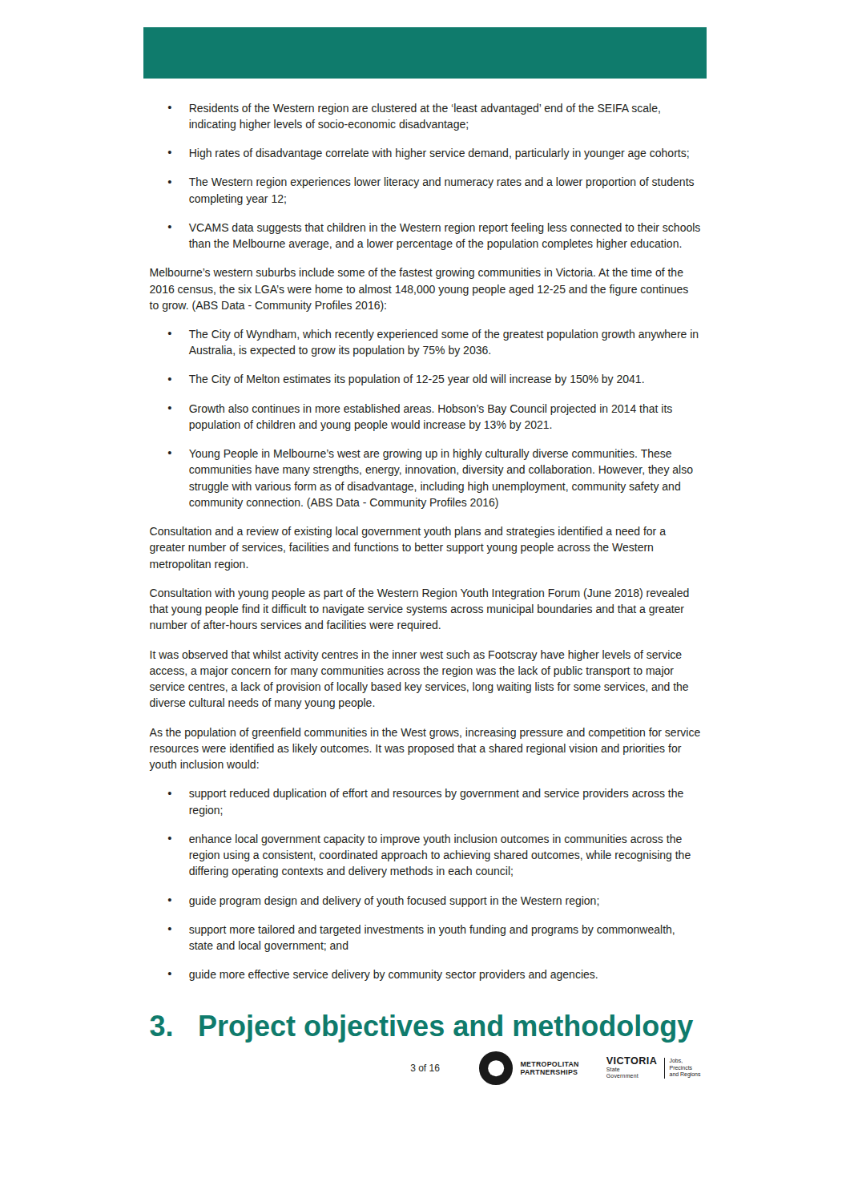Residents of the Western region are clustered at the ‘least advantaged’ end of the SEIFA scale, indicating higher levels of socio-economic disadvantage;
High rates of disadvantage correlate with higher service demand, particularly in younger age cohorts;
The Western region experiences lower literacy and numeracy rates and a lower proportion of students completing year 12;
VCAMS data suggests that children in the Western region report feeling less connected to their schools than the Melbourne average, and a lower percentage of the population completes higher education.
Melbourne’s western suburbs include some of the fastest growing communities in Victoria. At the time of the 2016 census, the six LGA’s were home to almost 148,000 young people aged 12-25 and the figure continues to grow. (ABS Data - Community Profiles 2016):
The City of Wyndham, which recently experienced some of the greatest population growth anywhere in Australia, is expected to grow its population by 75% by 2036.
The City of Melton estimates its population of 12-25 year old will increase by 150% by 2041.
Growth also continues in more established areas. Hobson’s Bay Council projected in 2014 that its population of children and young people would increase by 13% by 2021.
Young People in Melbourne’s west are growing up in highly culturally diverse communities. These communities have many strengths, energy, innovation, diversity and collaboration. However, they also struggle with various form as of disadvantage, including high unemployment, community safety and community connection. (ABS Data - Community Profiles 2016)
Consultation and a review of existing local government youth plans and strategies identified a need for a greater number of services, facilities and functions to better support young people across the Western metropolitan region.
Consultation with young people as part of the Western Region Youth Integration Forum (June 2018) revealed that young people find it difficult to navigate service systems across municipal boundaries and that a greater number of after-hours services and facilities were required.
It was observed that whilst activity centres in the inner west such as Footscray have higher levels of service access, a major concern for many communities across the region was the lack of public transport to major service centres, a lack of provision of locally based key services, long waiting lists for some services, and the diverse cultural needs of many young people.
As the population of greenfield communities in the West grows, increasing pressure and competition for service resources were identified as likely outcomes. It was proposed that a shared regional vision and priorities for youth inclusion would:
support reduced duplication of effort and resources by government and service providers across the region;
enhance local government capacity to improve youth inclusion outcomes in communities across the region using a consistent, coordinated approach to achieving shared outcomes, while recognising the differing operating contexts and delivery methods in each council;
guide program design and delivery of youth focused support in the Western region;
support more tailored and targeted investments in youth funding and programs by commonwealth, state and local government; and
guide more effective service delivery by community sector providers and agencies.
3. Project objectives and methodology
3 of 16
Metropolitan
Partnerships
VICTORIA
State
Government
Jobs,
Precincts
and Regions